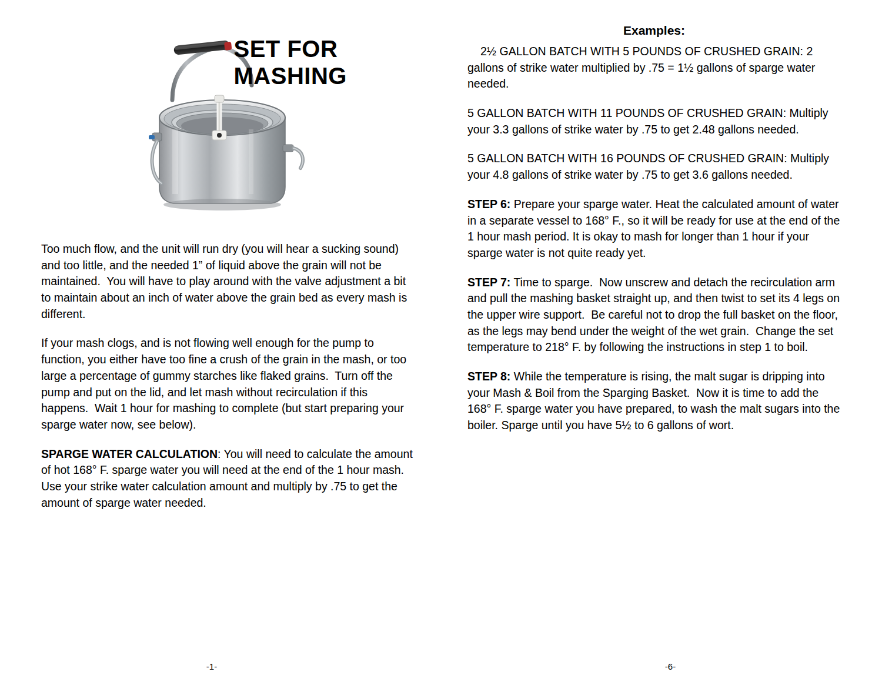SET FOR
MASHING
Too much flow, and the unit will run dry (you will hear a sucking sound) and too little, and the needed 1” of liquid above the grain will not be maintained. You will have to play around with the valve adjustment a bit to maintain about an inch of water above the grain bed as every mash is different.
If your mash clogs, and is not flowing well enough for the pump to function, you either have too fine a crush of the grain in the mash, or too large a percentage of gummy starches like flaked grains. Turn off the pump and put on the lid, and let mash without recirculation if this happens. Wait 1 hour for mashing to complete (but start preparing your sparge water now, see below).
SPARGE WATER CALCULATION: You will need to calculate the amount of hot 168° F. sparge water you will need at the end of the 1 hour mash. Use your strike water calculation amount and multiply by .75 to get the amount of sparge water needed.
Examples:
2½ GALLON BATCH WITH 5 POUNDS OF CRUSHED GRAIN: 2 gallons of strike water multiplied by .75 = 1½ gallons of sparge water needed.
5 GALLON BATCH WITH 11 POUNDS OF CRUSHED GRAIN: Multiply your 3.3 gallons of strike water by .75 to get 2.48 gallons needed.
5 GALLON BATCH WITH 16 POUNDS OF CRUSHED GRAIN: Multiply your 4.8 gallons of strike water by .75 to get 3.6 gallons needed.
STEP 6: Prepare your sparge water. Heat the calculated amount of water in a separate vessel to 168° F., so it will be ready for use at the end of the 1 hour mash period. It is okay to mash for longer than 1 hour if your sparge water is not quite ready yet.
STEP 7: Time to sparge. Now unscrew and detach the recirculation arm and pull the mashing basket straight up, and then twist to set its 4 legs on the upper wire support. Be careful not to drop the full basket on the floor, as the legs may bend under the weight of the wet grain. Change the set temperature to 218° F. by following the instructions in step 1 to boil.
STEP 8: While the temperature is rising, the malt sugar is dripping into your Mash & Boil from the Sparging Basket. Now it is time to add the 168° F. sparge water you have prepared, to wash the malt sugars into the boiler. Sparge until you have 5½ to 6 gallons of wort.
-1-
-6-